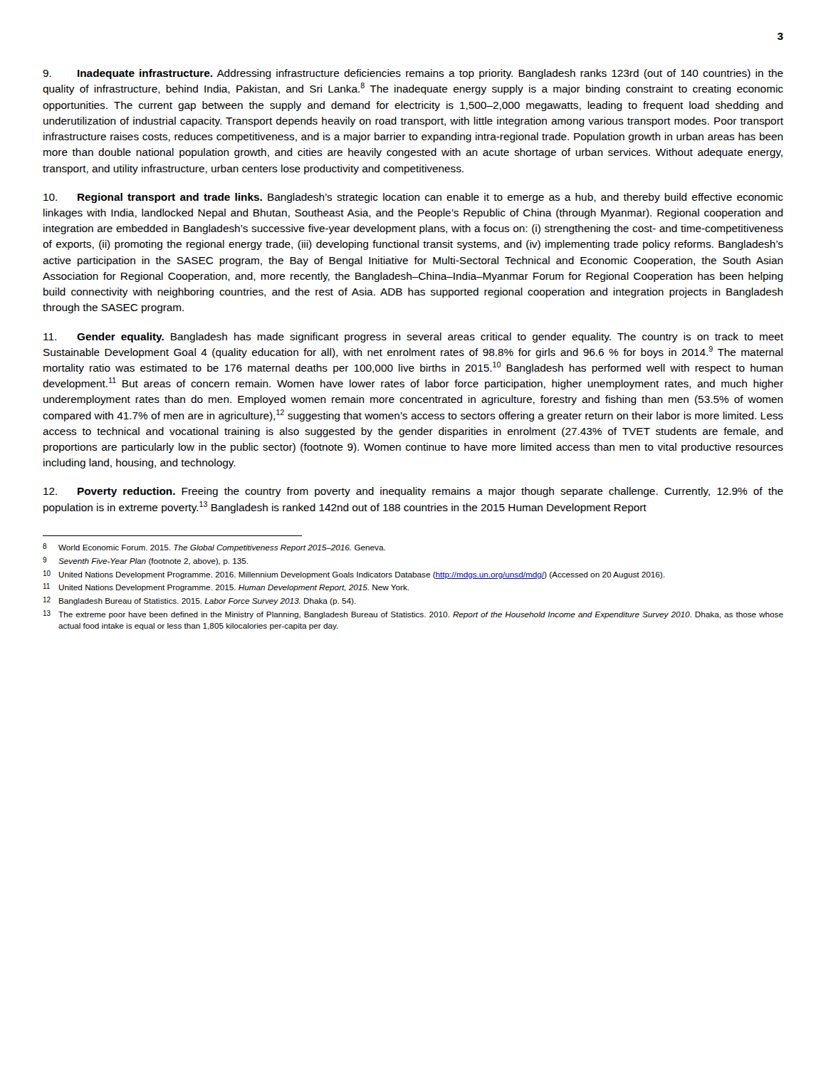3
9. Inadequate infrastructure. Addressing infrastructure deficiencies remains a top priority. Bangladesh ranks 123rd (out of 140 countries) in the quality of infrastructure, behind India, Pakistan, and Sri Lanka.8 The inadequate energy supply is a major binding constraint to creating economic opportunities. The current gap between the supply and demand for electricity is 1,500–2,000 megawatts, leading to frequent load shedding and underutilization of industrial capacity. Transport depends heavily on road transport, with little integration among various transport modes. Poor transport infrastructure raises costs, reduces competitiveness, and is a major barrier to expanding intra-regional trade. Population growth in urban areas has been more than double national population growth, and cities are heavily congested with an acute shortage of urban services. Without adequate energy, transport, and utility infrastructure, urban centers lose productivity and competitiveness.
10. Regional transport and trade links. Bangladesh’s strategic location can enable it to emerge as a hub, and thereby build effective economic linkages with India, landlocked Nepal and Bhutan, Southeast Asia, and the People’s Republic of China (through Myanmar). Regional cooperation and integration are embedded in Bangladesh’s successive five-year development plans, with a focus on: (i) strengthening the cost- and time-competitiveness of exports, (ii) promoting the regional energy trade, (iii) developing functional transit systems, and (iv) implementing trade policy reforms. Bangladesh’s active participation in the SASEC program, the Bay of Bengal Initiative for Multi-Sectoral Technical and Economic Cooperation, the South Asian Association for Regional Cooperation, and, more recently, the Bangladesh–China–India–Myanmar Forum for Regional Cooperation has been helping build connectivity with neighboring countries, and the rest of Asia. ADB has supported regional cooperation and integration projects in Bangladesh through the SASEC program.
11. Gender equality. Bangladesh has made significant progress in several areas critical to gender equality. The country is on track to meet Sustainable Development Goal 4 (quality education for all), with net enrolment rates of 98.8% for girls and 96.6 % for boys in 2014.9 The maternal mortality ratio was estimated to be 176 maternal deaths per 100,000 live births in 2015.10 Bangladesh has performed well with respect to human development.11 But areas of concern remain. Women have lower rates of labor force participation, higher unemployment rates, and much higher underemployment rates than do men. Employed women remain more concentrated in agriculture, forestry and fishing than men (53.5% of women compared with 41.7% of men are in agriculture),12 suggesting that women’s access to sectors offering a greater return on their labor is more limited. Less access to technical and vocational training is also suggested by the gender disparities in enrolment (27.43% of TVET students are female, and proportions are particularly low in the public sector) (footnote 9). Women continue to have more limited access than men to vital productive resources including land, housing, and technology.
12. Poverty reduction. Freeing the country from poverty and inequality remains a major though separate challenge. Currently, 12.9% of the population is in extreme poverty.13 Bangladesh is ranked 142nd out of 188 countries in the 2015 Human Development Report
8 World Economic Forum. 2015. The Global Competitiveness Report 2015–2016. Geneva.
9 Seventh Five-Year Plan (footnote 2, above), p. 135.
10 United Nations Development Programme. 2016. Millennium Development Goals Indicators Database (http://mdgs.un.org/unsd/mdg/) (Accessed on 20 August 2016).
11 United Nations Development Programme. 2015. Human Development Report, 2015. New York.
12 Bangladesh Bureau of Statistics. 2015. Labor Force Survey 2013. Dhaka (p. 54).
13 The extreme poor have been defined in the Ministry of Planning, Bangladesh Bureau of Statistics. 2010. Report of the Household Income and Expenditure Survey 2010. Dhaka, as those whose actual food intake is equal or less than 1,805 kilocalories per-capita per day.